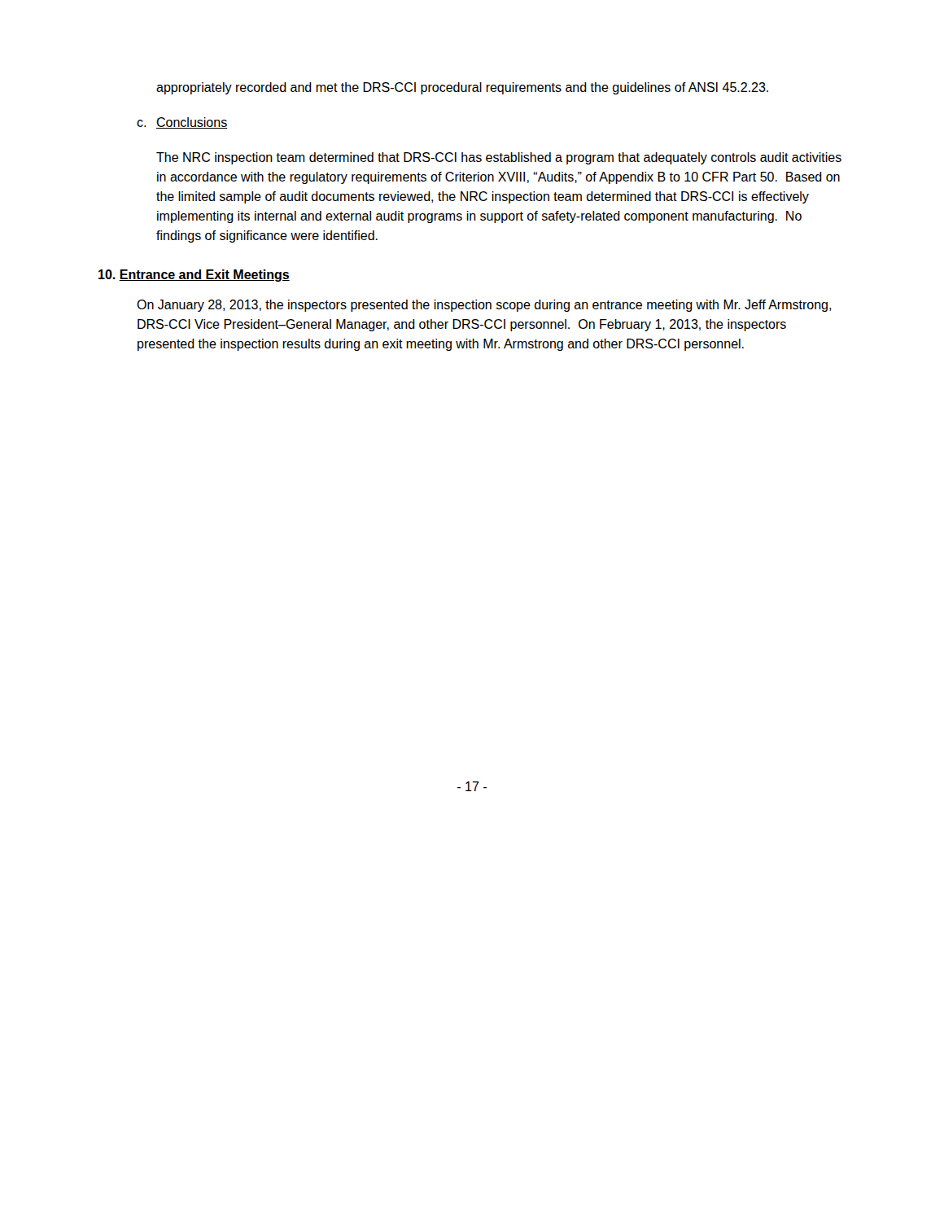appropriately recorded and met the DRS-CCI procedural requirements and the guidelines of ANSI 45.2.23.
c.
Conclusions
The NRC inspection team determined that DRS-CCI has established a program that adequately controls audit activities in accordance with the regulatory requirements of Criterion XVIII, “Audits,” of Appendix B to 10 CFR Part 50. Based on the limited sample of audit documents reviewed, the NRC inspection team determined that DRS-CCI is effectively implementing its internal and external audit programs in support of safety-related component manufacturing. No findings of significance were identified.
10. Entrance and Exit Meetings
On January 28, 2013, the inspectors presented the inspection scope during an entrance meeting with Mr. Jeff Armstrong, DRS-CCI Vice President–General Manager, and other DRS-CCI personnel. On February 1, 2013, the inspectors presented the inspection results during an exit meeting with Mr. Armstrong and other DRS-CCI personnel.
- 17 -